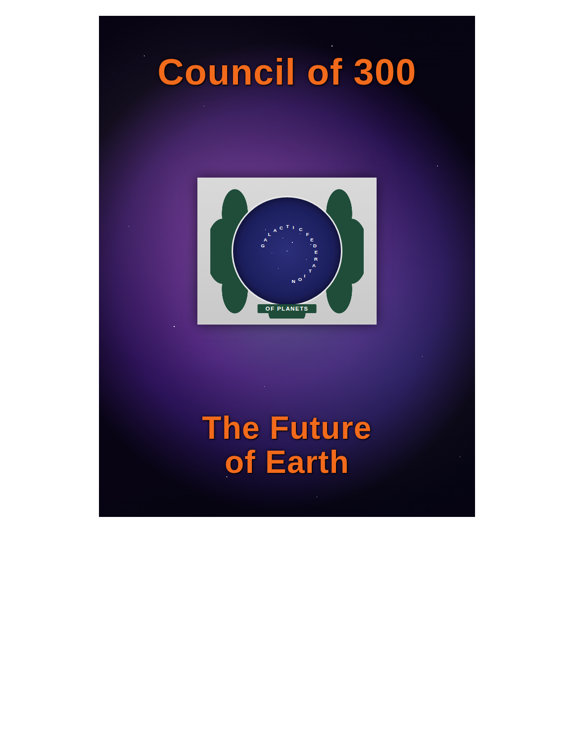Council of 300
G A L A C T I C F E D E R A T I O N
OF PLANETS
Galactic Federation of Planets
The Future
of Earth